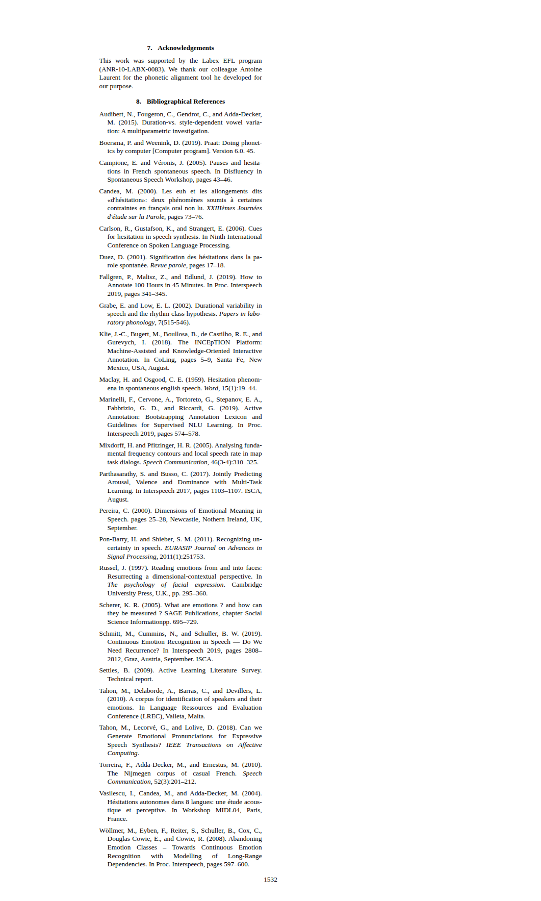7. Acknowledgements
This work was supported by the Labex EFL program (ANR-10-LABX-0083). We thank our colleague Antoine Laurent for the phonetic alignment tool he developed for our purpose.
8. Bibliographical References
Audibert, N., Fougeron, C., Gendrot, C., and Adda-Decker, M. (2015). Duration-vs. style-dependent vowel variation: A multiparametric investigation.
Boersma, P. and Weenink, D. (2019). Praat: Doing phonetics by computer [Computer program]. Version 6.0. 45.
Campione, E. and Véronis, J. (2005). Pauses and hesitations in French spontaneous speech. In Disfluency in Spontaneous Speech Workshop, pages 43–46.
Candea, M. (2000). Les euh et les allongements dits «d'hésitation»: deux phénomènes soumis à certaines contraintes en français oral non lu. XXIIIèmes Journées d'étude sur la Parole, pages 73–76.
Carlson, R., Gustafson, K., and Strangert, E. (2006). Cues for hesitation in speech synthesis. In Ninth International Conference on Spoken Language Processing.
Duez, D. (2001). Signification des hésitations dans la parole spontanée. Revue parole, pages 17–18.
Fallgren, P., Malisz, Z., and Edlund, J. (2019). How to Annotate 100 Hours in 45 Minutes. In Proc. Interspeech 2019, pages 341–345.
Grabe, E. and Low, E. L. (2002). Durational variability in speech and the rhythm class hypothesis. Papers in laboratory phonology, 7(515-546).
Klie, J.-C., Bugert, M., Boullosa, B., de Castilho, R. E., and Gurevych, I. (2018). The INCEpTION Platform: Machine-Assisted and Knowledge-Oriented Interactive Annotation. In CoLing, pages 5–9, Santa Fe, New Mexico, USA, August.
Maclay, H. and Osgood, C. E. (1959). Hesitation phenomena in spontaneous english speech. Word, 15(1):19–44.
Marinelli, F., Cervone, A., Tortoreto, G., Stepanov, E. A., Fabbrizio, G. D., and Riccardi, G. (2019). Active Annotation: Bootstrapping Annotation Lexicon and Guidelines for Supervised NLU Learning. In Proc. Interspeech 2019, pages 574–578.
Mixdorff, H. and Pfitzinger, H. R. (2005). Analysing fundamental frequency contours and local speech rate in map task dialogs. Speech Communication, 46(3-4):310–325.
Parthasarathy, S. and Busso, C. (2017). Jointly Predicting Arousal, Valence and Dominance with Multi-Task Learning. In Interspeech 2017, pages 1103–1107. ISCA, August.
Pereira, C. (2000). Dimensions of Emotional Meaning in Speech. pages 25–28, Newcastle, Nothern Ireland, UK, September.
Pon-Barry, H. and Shieber, S. M. (2011). Recognizing uncertainty in speech. EURASIP Journal on Advances in Signal Processing, 2011(1):251753.
Russel, J. (1997). Reading emotions from and into faces: Resurrecting a dimensional-contextual perspective. In The psychology of facial expression. Cambridge University Press, U.K., pp. 295–360.
Scherer, K. R. (2005). What are emotions ? and how can they be measured ? SAGE Publications, chapter Social Science Informationpp. 695–729.
Schmitt, M., Cummins, N., and Schuller, B. W. (2019). Continuous Emotion Recognition in Speech — Do We Need Recurrence? In Interspeech 2019, pages 2808–2812, Graz, Austria, September. ISCA.
Settles, B. (2009). Active Learning Literature Survey. Technical report.
Tahon, M., Delaborde, A., Barras, C., and Devillers, L. (2010). A corpus for identification of speakers and their emotions. In Language Ressources and Evaluation Conference (LREC), Valleta, Malta.
Tahon, M., Lecorvé, G., and Lolive, D. (2018). Can we Generate Emotional Pronunciations for Expressive Speech Synthesis? IEEE Transactions on Affective Computing.
Torreira, F., Adda-Decker, M., and Ernestus, M. (2010). The Nijmegen corpus of casual French. Speech Communication, 52(3):201–212.
Vasilescu, I., Candea, M., and Adda-Decker, M. (2004). Hésitations autonomes dans 8 langues: une étude acoustique et perceptive. In Workshop MIDL04, Paris, France.
Wöllmer, M., Eyben, F., Reiter, S., Schuller, B., Cox, C., Douglas-Cowie, E., and Cowie, R. (2008). Abandoning Emotion Classes – Towards Continuous Emotion Recognition with Modelling of Long-Range Dependencies. In Proc. Interspeech, pages 597–600.
1532